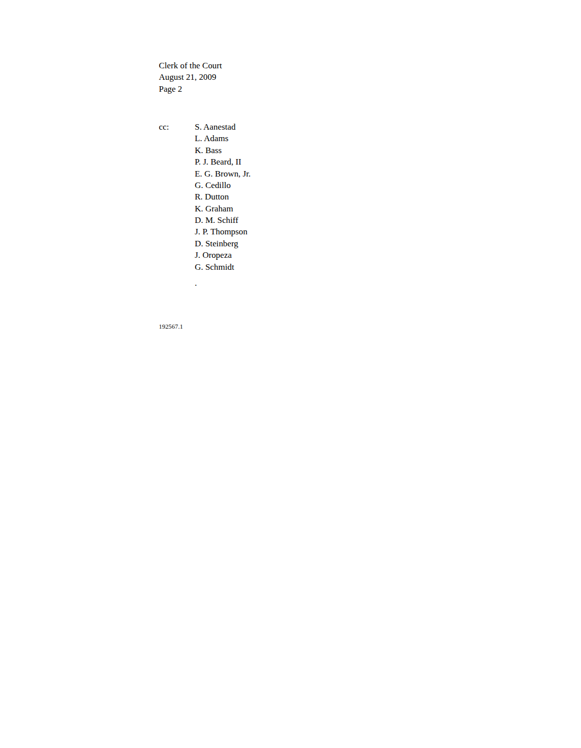Clerk of the Court
August 21, 2009
Page 2
cc:
S. Aanestad
L. Adams
K. Bass
P. J. Beard, II
E. G. Brown, Jr.
G. Cedillo
R. Dutton
K. Graham
D. M. Schiff
J. P. Thompson
D. Steinberg
J. Oropeza
G. Schmidt
.
192567.1